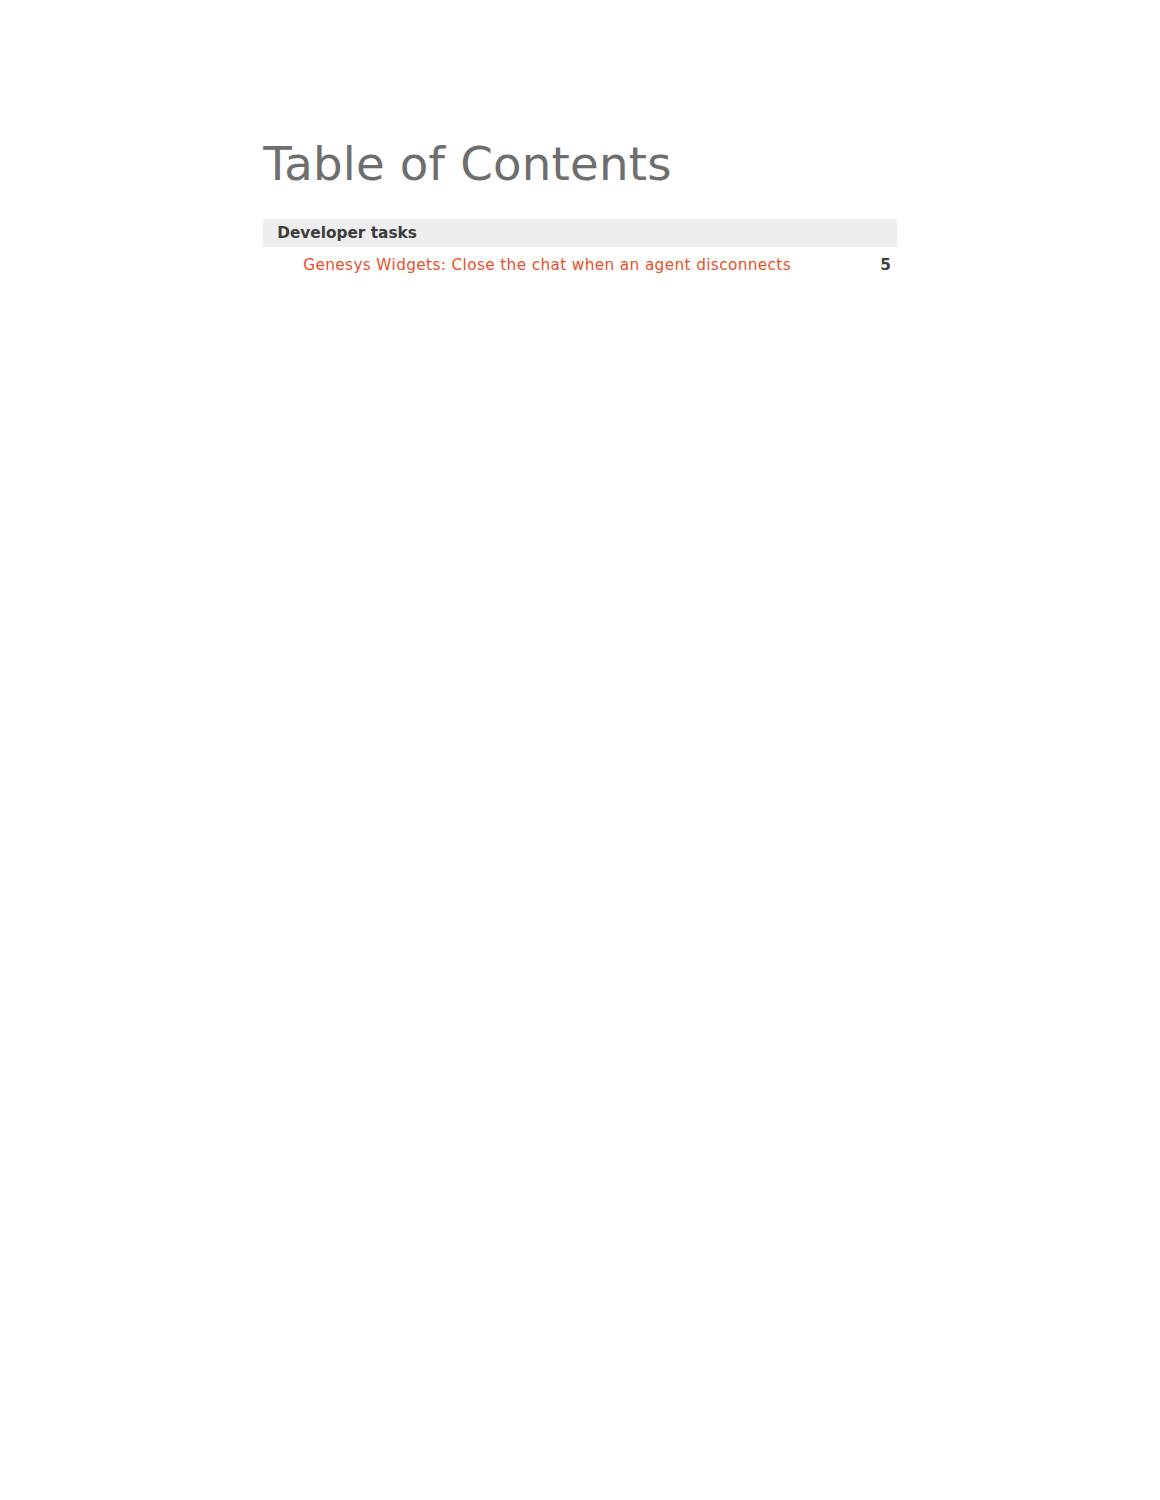Table of Contents
Developer tasks
Genesys Widgets: Close the chat when an agent disconnects 5